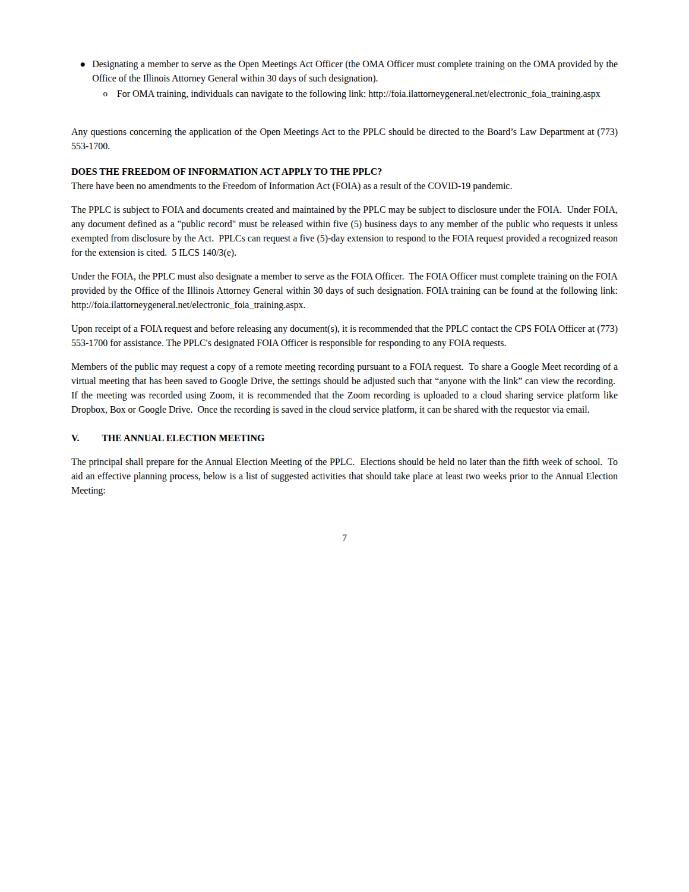Designating a member to serve as the Open Meetings Act Officer (the OMA Officer must complete training on the OMA provided by the Office of the Illinois Attorney General within 30 days of such designation).
For OMA training, individuals can navigate to the following link: http://foia.ilattorneygeneral.net/electronic_foia_training.aspx
Any questions concerning the application of the Open Meetings Act to the PPLC should be directed to the Board’s Law Department at (773) 553-1700.
Does the Freedom of Information Act apply to the PPLC?
There have been no amendments to the Freedom of Information Act (FOIA) as a result of the COVID-19 pandemic.
The PPLC is subject to FOIA and documents created and maintained by the PPLC may be subject to disclosure under the FOIA. Under FOIA, any document defined as a "public record" must be released within five (5) business days to any member of the public who requests it unless exempted from disclosure by the Act. PPLCs can request a five (5)-day extension to respond to the FOIA request provided a recognized reason for the extension is cited. 5 ILCS 140/3(e).
Under the FOIA, the PPLC must also designate a member to serve as the FOIA Officer. The FOIA Officer must complete training on the FOIA provided by the Office of the Illinois Attorney General within 30 days of such designation. FOIA training can be found at the following link: http://foia.ilattorneygeneral.net/electronic_foia_training.aspx.
Upon receipt of a FOIA request and before releasing any document(s), it is recommended that the PPLC contact the CPS FOIA Officer at (773) 553-1700 for assistance. The PPLC's designated FOIA Officer is responsible for responding to any FOIA requests.
Members of the public may request a copy of a remote meeting recording pursuant to a FOIA request. To share a Google Meet recording of a virtual meeting that has been saved to Google Drive, the settings should be adjusted such that “anyone with the link” can view the recording. If the meeting was recorded using Zoom, it is recommended that the Zoom recording is uploaded to a cloud sharing service platform like Dropbox, Box or Google Drive. Once the recording is saved in the cloud service platform, it can be shared with the requestor via email.
V. THE ANNUAL ELECTION MEETING
The principal shall prepare for the Annual Election Meeting of the PPLC. Elections should be held no later than the fifth week of school. To aid an effective planning process, below is a list of suggested activities that should take place at least two weeks prior to the Annual Election Meeting:
7